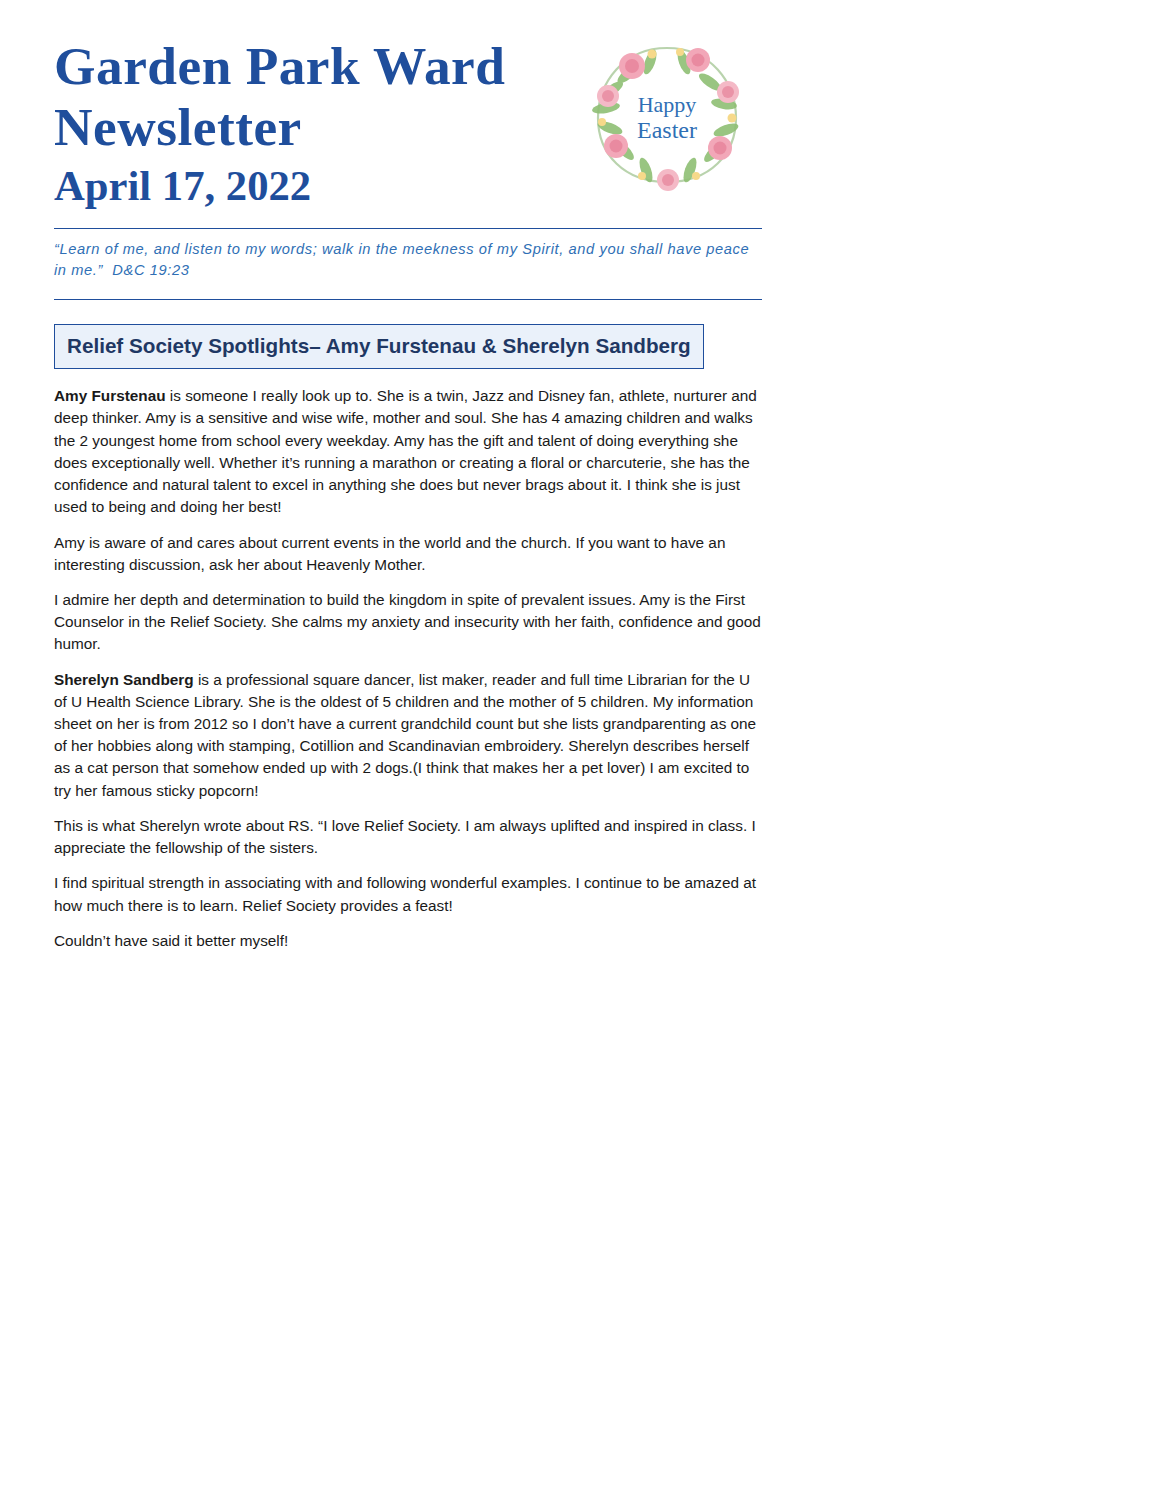Garden Park Ward Newsletter
April 17, 2022
Happy Easter
“Learn of me, and listen to my words; walk in the meekness of my Spirit, and you shall have peace in me.” D&C 19:23
Relief Society Spotlights– Amy Furstenau & Sherelyn Sandberg
Amy Furstenau is someone I really look up to. She is a twin, Jazz and Disney fan, athlete, nurturer and deep thinker. Amy is a sensitive and wise wife, mother and soul. She has 4 amazing children and walks the 2 youngest home from school every weekday. Amy has the gift and talent of doing everything she does exceptionally well. Whether it’s running a marathon or creating a floral or charcuterie, she has the confidence and natural talent to excel in anything she does but never brags about it. I think she is just used to being and doing her best!
Amy is aware of and cares about current events in the world and the church. If you want to have an interesting discussion, ask her about Heavenly Mother.
I admire her depth and determination to build the kingdom in spite of prevalent issues. Amy is the First Counselor in the Relief Society. She calms my anxiety and insecurity with her faith, confidence and good humor.
Sherelyn Sandberg is a professional square dancer, list maker, reader and full time Librarian for the U of U Health Science Library. She is the oldest of 5 children and the mother of 5 children. My information sheet on her is from 2012 so I don’t have a current grandchild count but she lists grandparenting as one of her hobbies along with stamping, Cotillion and Scandinavian embroidery. Sherelyn describes herself as a cat person that somehow ended up with 2 dogs.(I think that makes her a pet lover) I am excited to try her famous sticky popcorn!
This is what Sherelyn wrote about RS. “I love Relief Society. I am always uplifted and inspired in class. I appreciate the fellowship of the sisters.
I find spiritual strength in associating with and following wonderful examples. I continue to be amazed at how much there is to learn. Relief Society provides a feast!
Couldn’t have said it better myself!